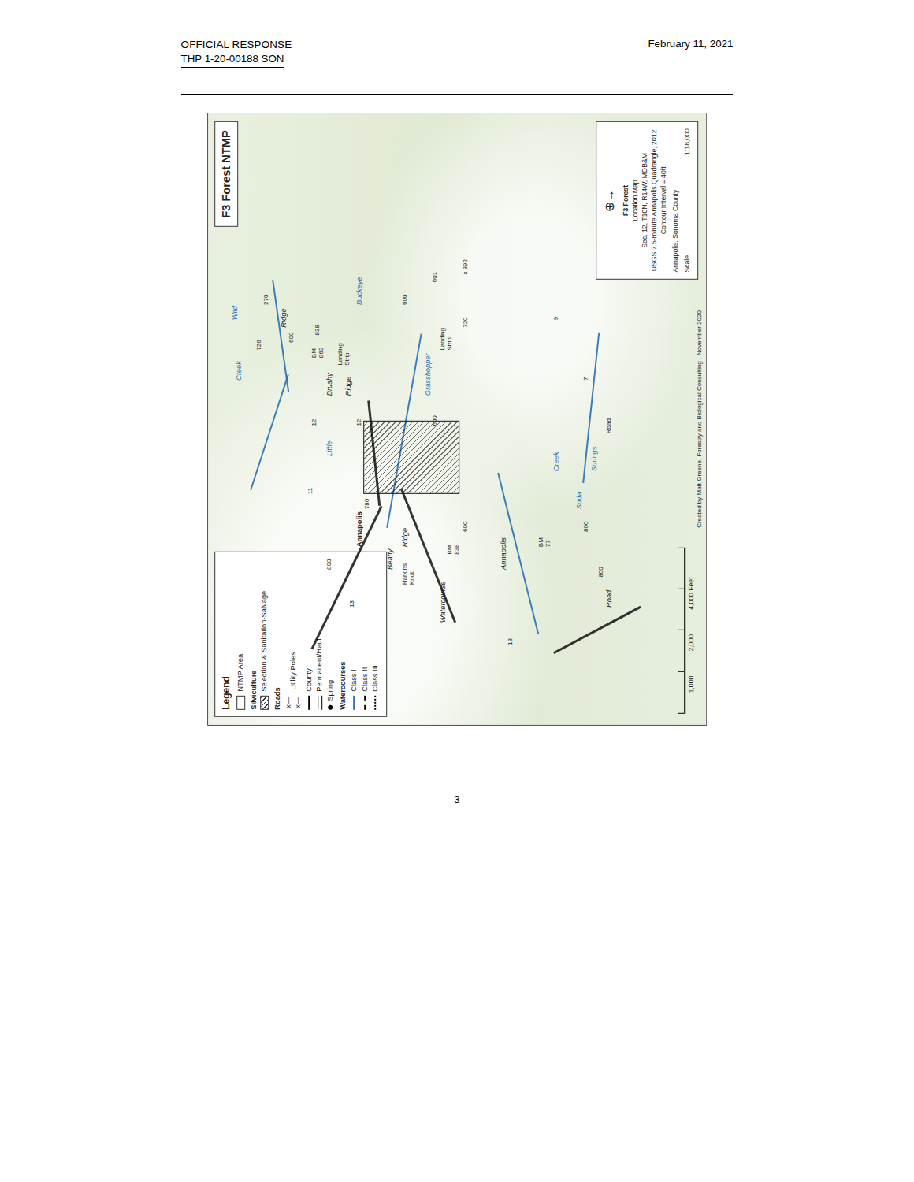OFFICIAL RESPONSE
THP 1-20-00188 SON
February 11, 2021
F3 Forest NTMP
Legend
NTMP Area
Silviculture
Selection & Sanitation-Salvage
Roads
x—x— Utility Poles
County
Permanent/Haul
Spring
Watercourses
Class I
Class II
Class III
Creek
Wild
Ridge
726
270
600
12
11
800
13
Annapolis
Beatty
Ridge
780
Harkins
Knob
Little
Brushy
Ridge
BM
863
838
Landing
Strip
12
Buckeye
Grasshopper
600
Landing
Strip
720
600
601
x 892
Watercourse
BM
838
600
Annapolis
18
BM
77
Creek
Soda
Springs
800
Road
800
Road
7
9
01,0002,0004,000 Feet
⊕→
F3 Forest
Location Map
Sec. 12, T10N, R14W, MDB&M
USGS 7.5-minute Annapolis Quadrangle, 2012
Contour Interval = 40ft
Annapolis, Sonoma County
Scale 1:18,000
Created by Matt Greene, Forestry and Biological Consulting - November 2020
3